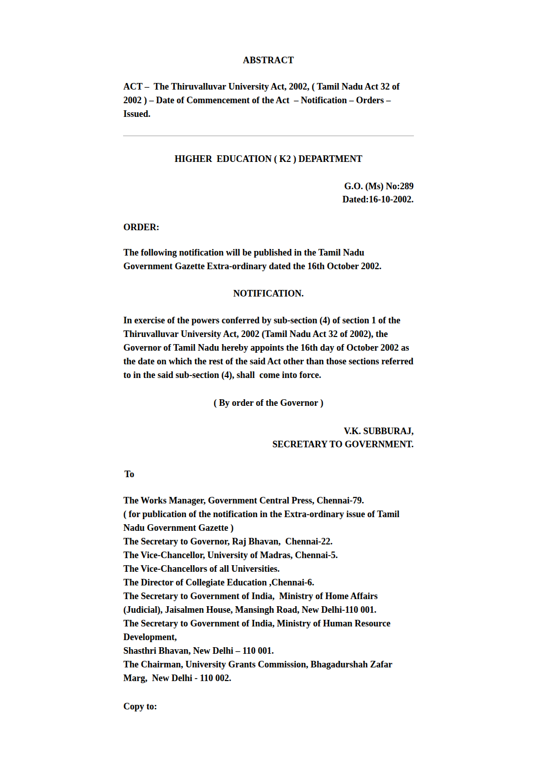ABSTRACT
ACT – The Thiruvalluvar University Act, 2002, ( Tamil Nadu Act 32 of 2002 ) – Date of Commencement of the Act – Notification – Orders – Issued.
HIGHER EDUCATION ( K2 ) DEPARTMENT
G.O. (Ms) No:289
Dated:16-10-2002.
ORDER:
The following notification will be published in the Tamil Nadu Government Gazette Extra-ordinary dated the 16th October 2002.
NOTIFICATION.
In exercise of the powers conferred by sub-section (4) of section 1 of the Thiruvalluvar University Act, 2002 (Tamil Nadu Act 32 of 2002), the Governor of Tamil Nadu hereby appoints the 16th day of October 2002 as the date on which the rest of the said Act other than those sections referred to in the said sub-section (4), shall come into force.
( By order of the Governor )
V.K. SUBBURAJ,
SECRETARY TO GOVERNMENT.
To
The Works Manager, Government Central Press, Chennai-79. ( for publication of the notification in the Extra-ordinary issue of Tamil Nadu Government Gazette ) The Secretary to Governor, Raj Bhavan, Chennai-22. The Vice-Chancellor, University of Madras, Chennai-5. The Vice-Chancellors of all Universities. The Director of Collegiate Education ,Chennai-6. The Secretary to Government of India, Ministry of Home Affairs (Judicial), Jaisalmen House, Mansingh Road, New Delhi-110 001. The Secretary to Government of India, Ministry of Human Resource Development, Shasthri Bhavan, New Delhi – 110 001. The Chairman, University Grants Commission, Bhagadurshah Zafar Marg, New Delhi - 110 002.
Copy to: